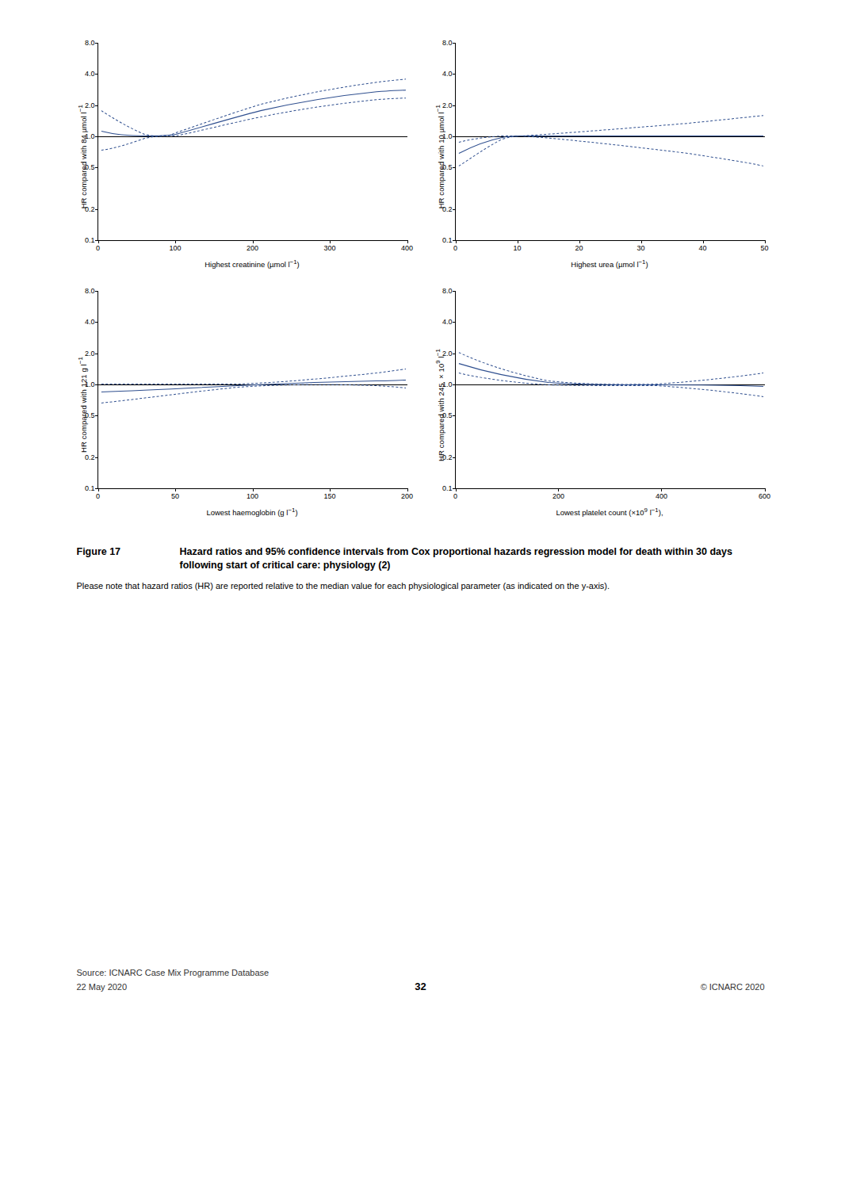HR compared with 84 µmol l−1
8.0
4.0
2.0
1.0
0.5
0.2
0.1
0
100
200
300
400
Highest creatinine (µmol l−1)
HR compared with 10 µmol l−1
8.0
4.0
2.0
1.0
0.5
0.2
0.1
0
10
20
30
40
50
Highest urea (µmol l−1)
HR compared with 121 g l−1
8.0
4.0
2.0
1.0
0.5
0.2
0.1
0
50
100
150
200
Lowest haemoglobin (g l−1)
HR compared with 245 ×109 l−1
8.0
4.0
2.0
1.0
0.5
0.2
0.1
0
200
400
600
Lowest platelet count (×109 l−1),
Figure 17
Hazard ratios and 95% confidence intervals from Cox proportional hazards regression model for death within 30 days following start of critical care: physiology (2)
Please note that hazard ratios (HR) are reported relative to the median value for each physiological parameter (as indicated on the y-axis).
Source: ICNARC Case Mix Programme Database
22 May 2020
32
© ICNARC 2020